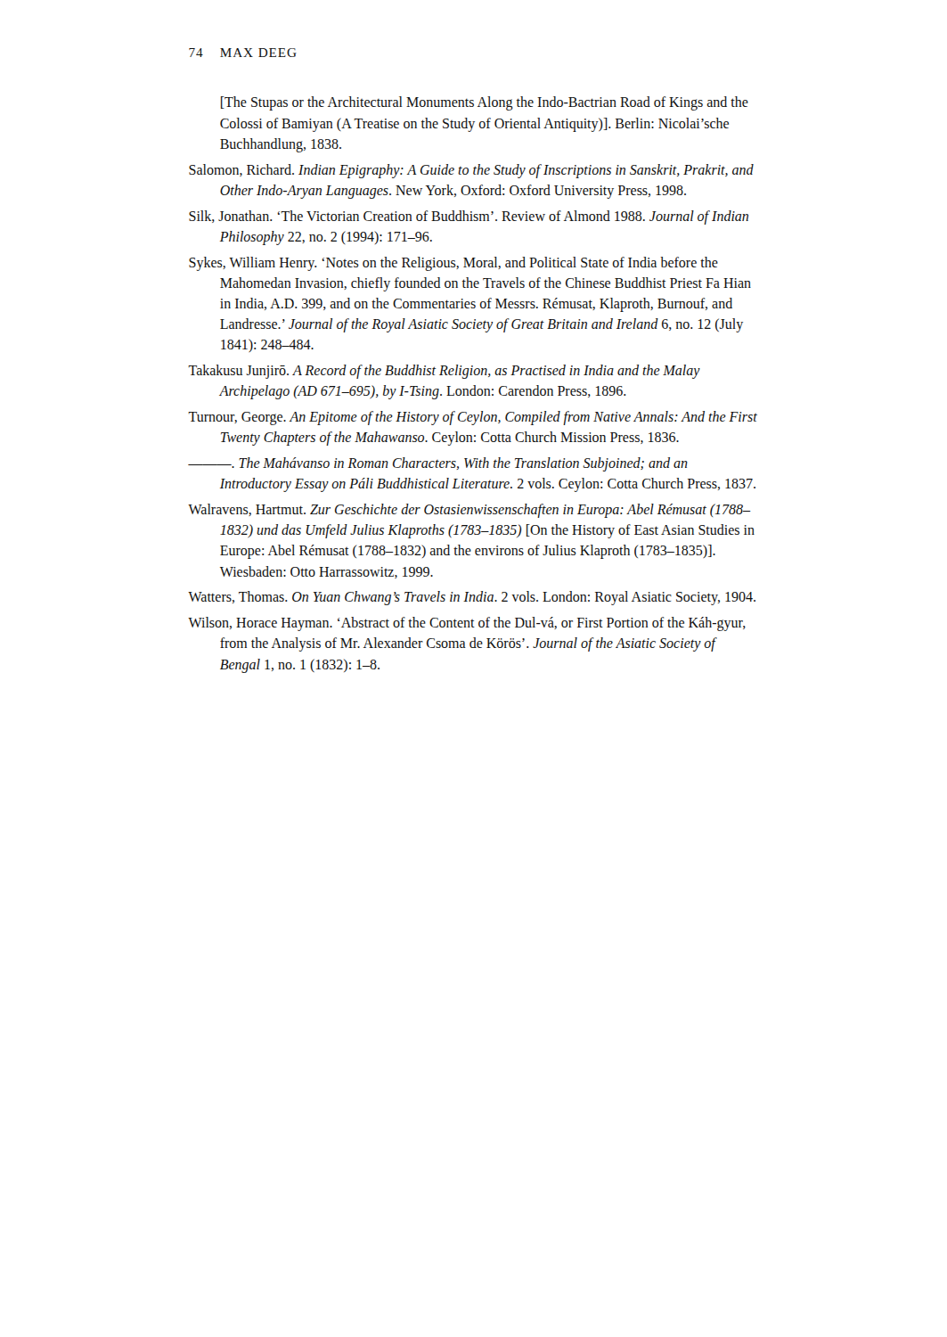74 MAX DEEG
[The Stupas or the Architectural Monuments Along the Indo-Bactrian Road of Kings and the Colossi of Bamiyan (A Treatise on the Study of Oriental Antiquity)]. Berlin: Nicolai’sche Buchhandlung, 1838.
Salomon, Richard. Indian Epigraphy: A Guide to the Study of Inscriptions in Sanskrit, Prakrit, and Other Indo-Aryan Languages. New York, Oxford: Oxford University Press, 1998.
Silk, Jonathan. ‘The Victorian Creation of Buddhism’. Review of Almond 1988. Journal of Indian Philosophy 22, no. 2 (1994): 171–96.
Sykes, William Henry. ‘Notes on the Religious, Moral, and Political State of India before the Mahomedan Invasion, chiefly founded on the Travels of the Chinese Buddhist Priest Fa Hian in India, A.D. 399, and on the Commentaries of Messrs. Rémusat, Klaproth, Burnouf, and Landresse.’ Journal of the Royal Asiatic Society of Great Britain and Ireland 6, no. 12 (July 1841): 248–484.
Takakusu Junjirō. A Record of the Buddhist Religion, as Practised in India and the Malay Archipelago (AD 671–695), by I-Tsing. London: Carendon Press, 1896.
Turnour, George. An Epitome of the History of Ceylon, Compiled from Native Annals: And the First Twenty Chapters of the Mahawanso. Ceylon: Cotta Church Mission Press, 1836.
———. The Mahávanso in Roman Characters, With the Translation Subjoined; and an Introductory Essay on Páli Buddhistical Literature. 2 vols. Ceylon: Cotta Church Press, 1837.
Walravens, Hartmut. Zur Geschichte der Ostasienwissenschaften in Europa: Abel Rémusat (1788–1832) und das Umfeld Julius Klaproths (1783–1835) [On the History of East Asian Studies in Europe: Abel Rémusat (1788–1832) and the environs of Julius Klaproth (1783–1835)]. Wiesbaden: Otto Harrassowitz, 1999.
Watters, Thomas. On Yuan Chwang’s Travels in India. 2 vols. London: Royal Asiatic Society, 1904.
Wilson, Horace Hayman. ‘Abstract of the Content of the Dul-vá, or First Portion of the Káh-gyur, from the Analysis of Mr. Alexander Csoma de Körös’. Journal of the Asiatic Society of Bengal 1, no. 1 (1832): 1–8.